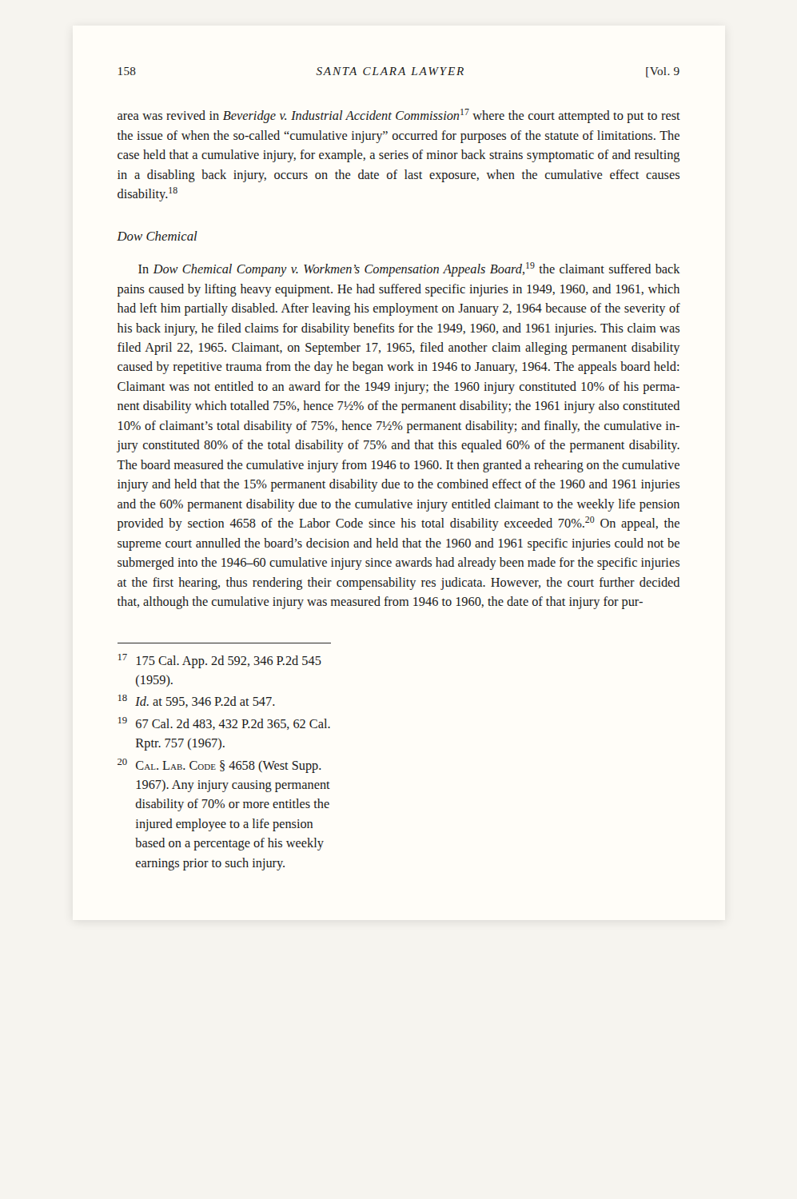158 Santa Clara Lawyer [Vol. 9
area was revived in Beveridge v. Industrial Accident Commission17 where the court attempted to put to rest the issue of when the so-called “cumulative injury” occurred for purposes of the statute of limitations. The case held that a cumulative injury, for example, a series of minor back strains symptomatic of and resulting in a disabling back injury, occurs on the date of last exposure, when the cumulative effect causes disability.18
Dow Chemical
In Dow Chemical Company v. Workmen’s Compensation Appeals Board,19 the claimant suffered back pains caused by lifting heavy equipment. He had suffered specific injuries in 1949, 1960, and 1961, which had left him partially disabled. After leaving his employment on January 2, 1964 because of the severity of his back injury, he filed claims for disability benefits for the 1949, 1960, and 1961 injuries. This claim was filed April 22, 1965. Claimant, on September 17, 1965, filed another claim alleging permanent disability caused by repetitive trauma from the day he began work in 1946 to January, 1964. The appeals board held: Claimant was not entitled to an award for the 1949 injury; the 1960 injury constituted 10% of his permanent disability which totalled 75%, hence 7½% of the permanent disability; the 1961 injury also constituted 10% of claimant’s total disability of 75%, hence 7½% permanent disability; and finally, the cumulative injury constituted 80% of the total disability of 75% and that this equaled 60% of the permanent disability. The board measured the cumulative injury from 1946 to 1960. It then granted a rehearing on the cumulative injury and held that the 15% permanent disability due to the combined effect of the 1960 and 1961 injuries and the 60% permanent disability due to the cumulative injury entitled claimant to the weekly life pension provided by section 4658 of the Labor Code since his total disability exceeded 70%.20 On appeal, the supreme court annulled the board’s decision and held that the 1960 and 1961 specific injuries could not be submerged into the 1946–60 cumulative injury since awards had already been made for the specific injuries at the first hearing, thus rendering their compensability res judicata. However, the court further decided that, although the cumulative injury was measured from 1946 to 1960, the date of that injury for pur-
17175 Cal. App. 2d 592, 346 P.2d 545 (1959).
18 Id. at 595, 346 P.2d at 547.
1967 Cal. 2d 483, 432 P.2d 365, 62 Cal. Rptr. 757 (1967).
20 Cal. Lab. Code § 4658 (West Supp. 1967). Any injury causing permanent disability of 70% or more entitles the injured employee to a life pension based on a percentage of his weekly earnings prior to such injury.